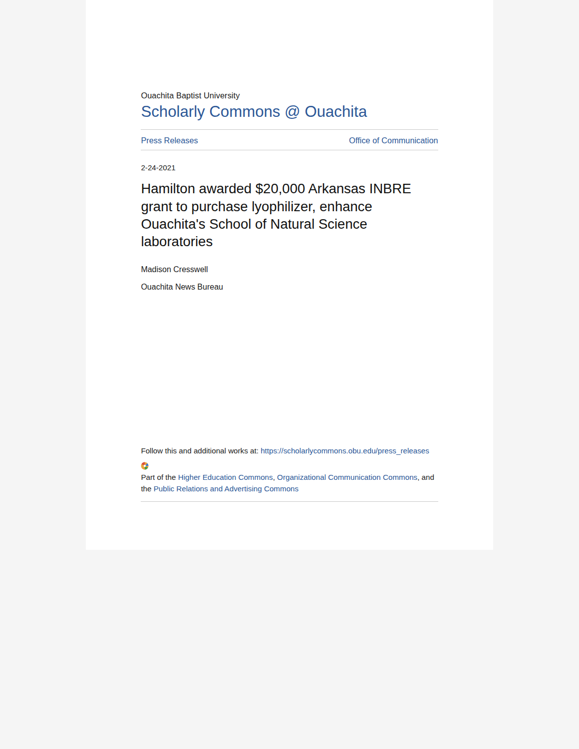Ouachita Baptist University
Scholarly Commons @ Ouachita
Press Releases Office of Communication
2-24-2021
Hamilton awarded $20,000 Arkansas INBRE grant to purchase lyophilizer, enhance Ouachita's School of Natural Science laboratories
Madison Cresswell
Ouachita News Bureau
Follow this and additional works at: https://scholarlycommons.obu.edu/press_releases
Part of the Higher Education Commons, Organizational Communication Commons, and the Public Relations and Advertising Commons